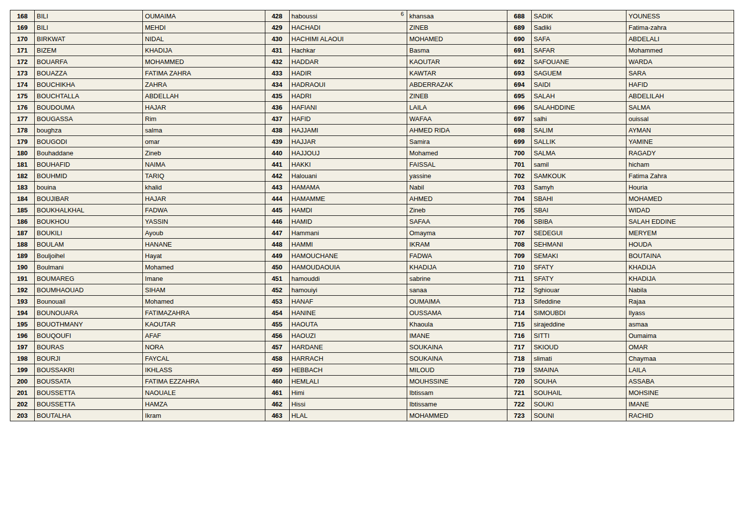| 168 | BILI | OUMAIMA | 428 | haboussi 6 | khansaa | 688 | SADIK | YOUNESS |
| 169 | BILI | MEHDI | 429 | HACHADI | ZINEB | 689 | Sadiki | Fatima-zahra |
| 170 | BIRKWAT | NIDAL | 430 | HACHIMI ALAOUI | MOHAMED | 690 | SAFA | ABDELALI |
| 171 | BIZEM | KHADIJA | 431 | Hachkar | Basma | 691 | SAFAR | Mohammed |
| 172 | BOUARFA | MOHAMMED | 432 | HADDAR | KAOUTAR | 692 | SAFOUANE | WARDA |
| 173 | BOUAZZA | FATIMA ZAHRA | 433 | HADIR | KAWTAR | 693 | SAGUEM | SARA |
| 174 | BOUCHIKHA | ZAHRA | 434 | HADRAOUI | ABDERRAZAK | 694 | SAIDI | HAFID |
| 175 | BOUCHTALLA | ABDELLAH | 435 | HADRI | ZINEB | 695 | SALAH | ABDELILAH |
| 176 | BOUDOUMA | HAJAR | 436 | HAFIANI | LAILA | 696 | SALAHDDINE | SALMA |
| 177 | BOUGASSA | Rim | 437 | HAFID | WAFAA | 697 | salhi | ouissal |
| 178 | boughza | salma | 438 | HAJJAMI | AHMED RIDA | 698 | SALIM | AYMAN |
| 179 | BOUGODI | omar | 439 | HAJJAR | Samira | 699 | SALLIK | YAMINE |
| 180 | Bouhaddane | Zineb | 440 | HAJJOUJ | Mohamed | 700 | SALMA | RAGADY |
| 181 | BOUHAFID | NAIMA | 441 | HAKKI | FAISSAL | 701 | samil | hicham |
| 182 | BOUHMID | TARIQ | 442 | Halouani | yassine | 702 | SAMKOUK | Fatima Zahra |
| 183 | bouina | khalid | 443 | HAMAMA | Nabil | 703 | Samyh | Houria |
| 184 | BOUJIBAR | HAJAR | 444 | HAMAMME | AHMED | 704 | SBAHI | MOHAMED |
| 185 | BOUKHALKHAL | FADWA | 445 | HAMDI | Zineb | 705 | SBAI | WIDAD |
| 186 | BOUKHOU | YASSIN | 446 | HAMID | SAFAA | 706 | SBIBA | SALAH EDDINE |
| 187 | BOUKILI | Ayoub | 447 | Hammani | Omayma | 707 | SEDEGUI | MERYEM |
| 188 | BOULAM | HANANE | 448 | HAMMI | IKRAM | 708 | SEHMANI | HOUDA |
| 189 | Bouljoihel | Hayat | 449 | HAMOUCHANE | FADWA | 709 | SEMAKI | BOUTAINA |
| 190 | Boulmani | Mohamed | 450 | HAMOUDAOUIA | KHADIJA | 710 | SFATY | KHADIJA |
| 191 | BOUMAREG | Imane | 451 | hamouddi | sabrine | 711 | SFATY | KHADIJA |
| 192 | BOUMHAOUAD | SIHAM | 452 | hamouiyi | sanaa | 712 | Sghiouar | Nabila |
| 193 | Bounouail | Mohamed | 453 | HANAF | OUMAIMA | 713 | Sifeddine | Rajaa |
| 194 | BOUNOUARA | FATIMAZAHRA | 454 | HANINE | OUSSAMA | 714 | SIMOUBDI | Ilyass |
| 195 | BOUOTHMANY | KAOUTAR | 455 | HAOUTA | Khaoula | 715 | sirajeddine | asmaa |
| 196 | BOUQOUFI | AFAF | 456 | HAOUZI | IMANE | 716 | SITTI | Oumaima |
| 197 | BOURAS | NORA | 457 | HARDANE | SOUKAINA | 717 | SKIOUD | OMAR |
| 198 | BOURJI | FAYCAL | 458 | HARRACH | SOUKAINA | 718 | slimati | Chaymaa |
| 199 | BOUSSAKRI | IKHLASS | 459 | HEBBACH | MILOUD | 719 | SMAINA | LAILA |
| 200 | BOUSSATA | FATIMA EZZAHRA | 460 | HEMLALI | MOUHSSINE | 720 | SOUHA | ASSABA |
| 201 | BOUSSETTA | NAOUALE | 461 | Himi | Ibtissam | 721 | SOUHAIL | MOHSINE |
| 202 | BOUSSETTA | HAMZA | 462 | Hissi | Ibtissame | 722 | SOUKI | IMANE |
| 203 | BOUTALHA | Ikram | 463 | HLAL | MOHAMMED | 723 | SOUNI | RACHID |